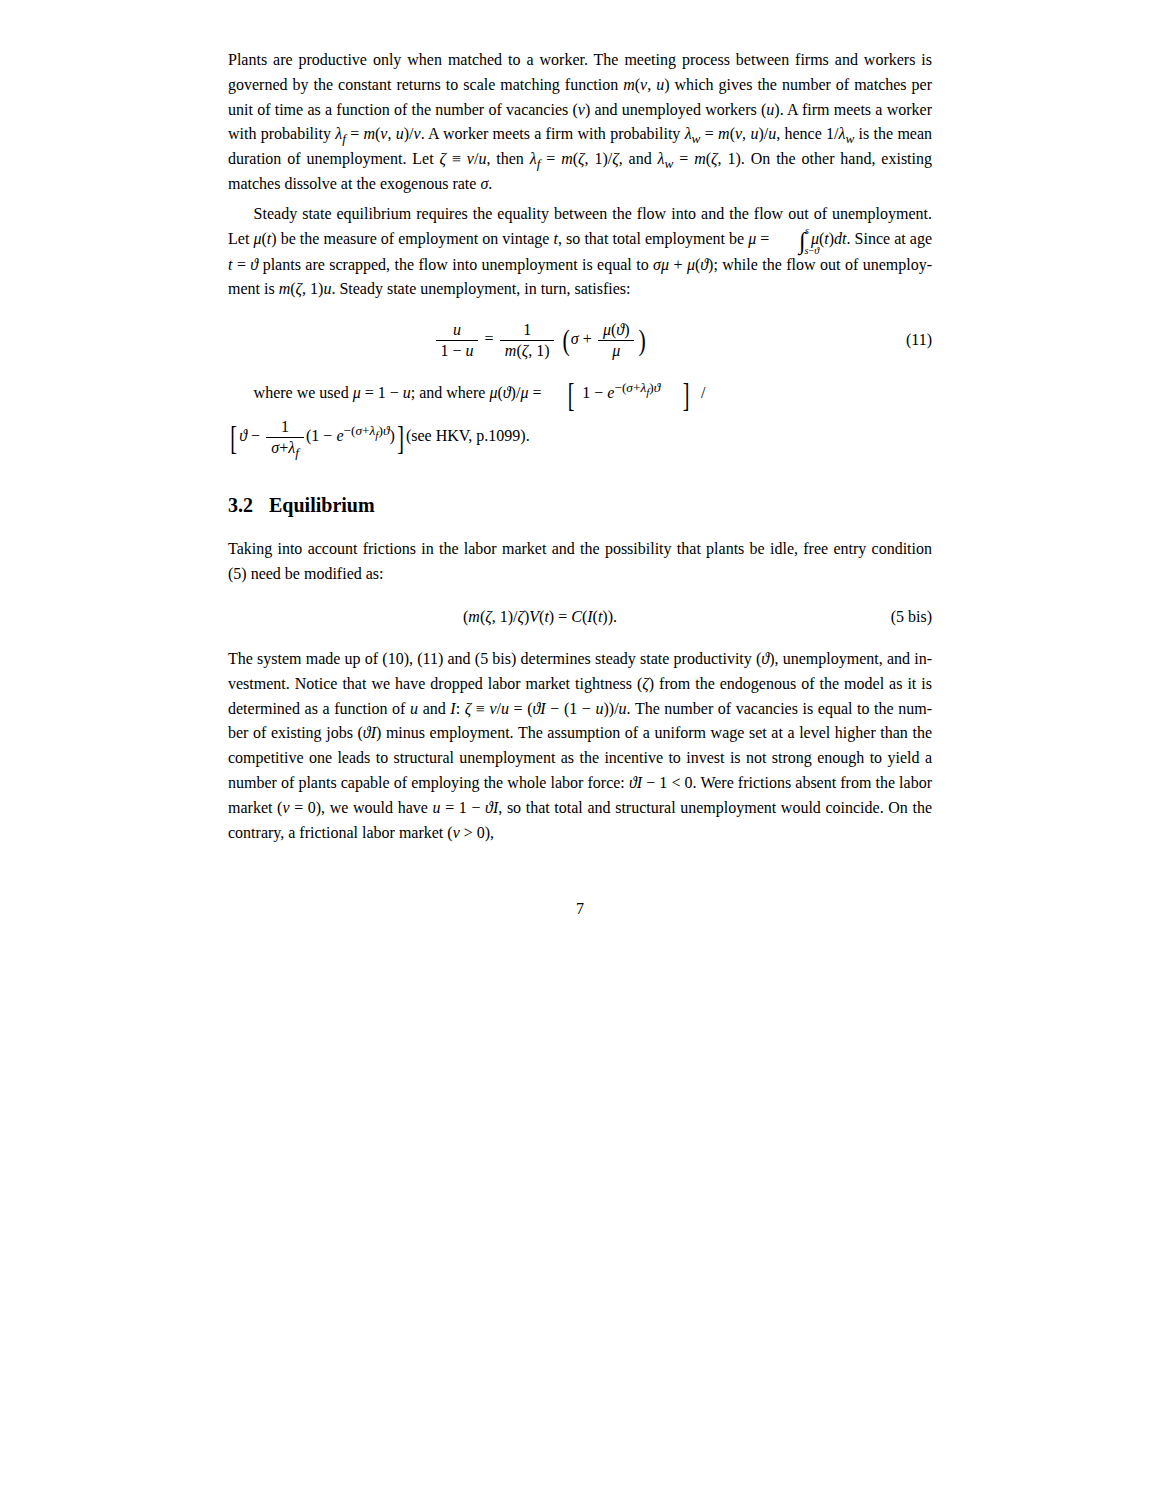Plants are productive only when matched to a worker. The meeting process between firms and workers is governed by the constant returns to scale matching function m(v, u) which gives the number of matches per unit of time as a function of the number of vacancies (v) and unemployed workers (u). A firm meets a worker with probability λf = m(v, u)/v. A worker meets a firm with probability λw = m(v, u)/u, hence 1/λw is the mean duration of unemployment. Let ζ ≡ v/u, then λf = m(ζ, 1)/ζ, and λw = m(ζ, 1). On the other hand, existing matches dissolve at the exogenous rate σ.
Steady state equilibrium requires the equality between the flow into and the flow out of unemployment. Let μ(t) be the measure of employment on vintage t, so that total employment be μ = ∫s−ϑ s μ(t)dt. Since at age t = ϑ plants are scrapped, the flow into unemployment is equal to σμ + μ(ϑ); while the flow out of unemployment is m(ζ, 1)u. Steady state unemployment, in turn, satisfies:
u 1 − u = 1 m(ζ, 1) (σ + μ(ϑ) μ)
(11)
where we used μ = 1 − u; and where μ(ϑ)/μ = [1 − e−(σ+λf)ϑ] /
[ϑ − 1 σ+λf(1 − e−(σ+λf)ϑ)](see HKV, p.1099).
3.2 Equilibrium
Taking into account frictions in the labor market and the possibility that plants be idle, free entry condition (5) need be modified as:
(m(ζ, 1)/ζ)V(t) = C(I(t)).
(5 bis)
The system made up of (10), (11) and (5 bis) determines steady state productivity (ϑ), unemployment, and investment. Notice that we have dropped labor market tightness (ζ) from the endogenous of the model as it is determined as a function of u and I: ζ ≡ v/u = (ϑI − (1 − u))/u. The number of vacancies is equal to the number of existing jobs (ϑI) minus employment. The assumption of a uniform wage set at a level higher than the competitive one leads to structural unemployment as the incentive to invest is not strong enough to yield a number of plants capable of employing the whole labor force: ϑI − 1 < 0. Were frictions absent from the labor market (v = 0), we would have u = 1 − ϑI, so that total and structural unemployment would coincide. On the contrary, a frictional labor market (v > 0),
7